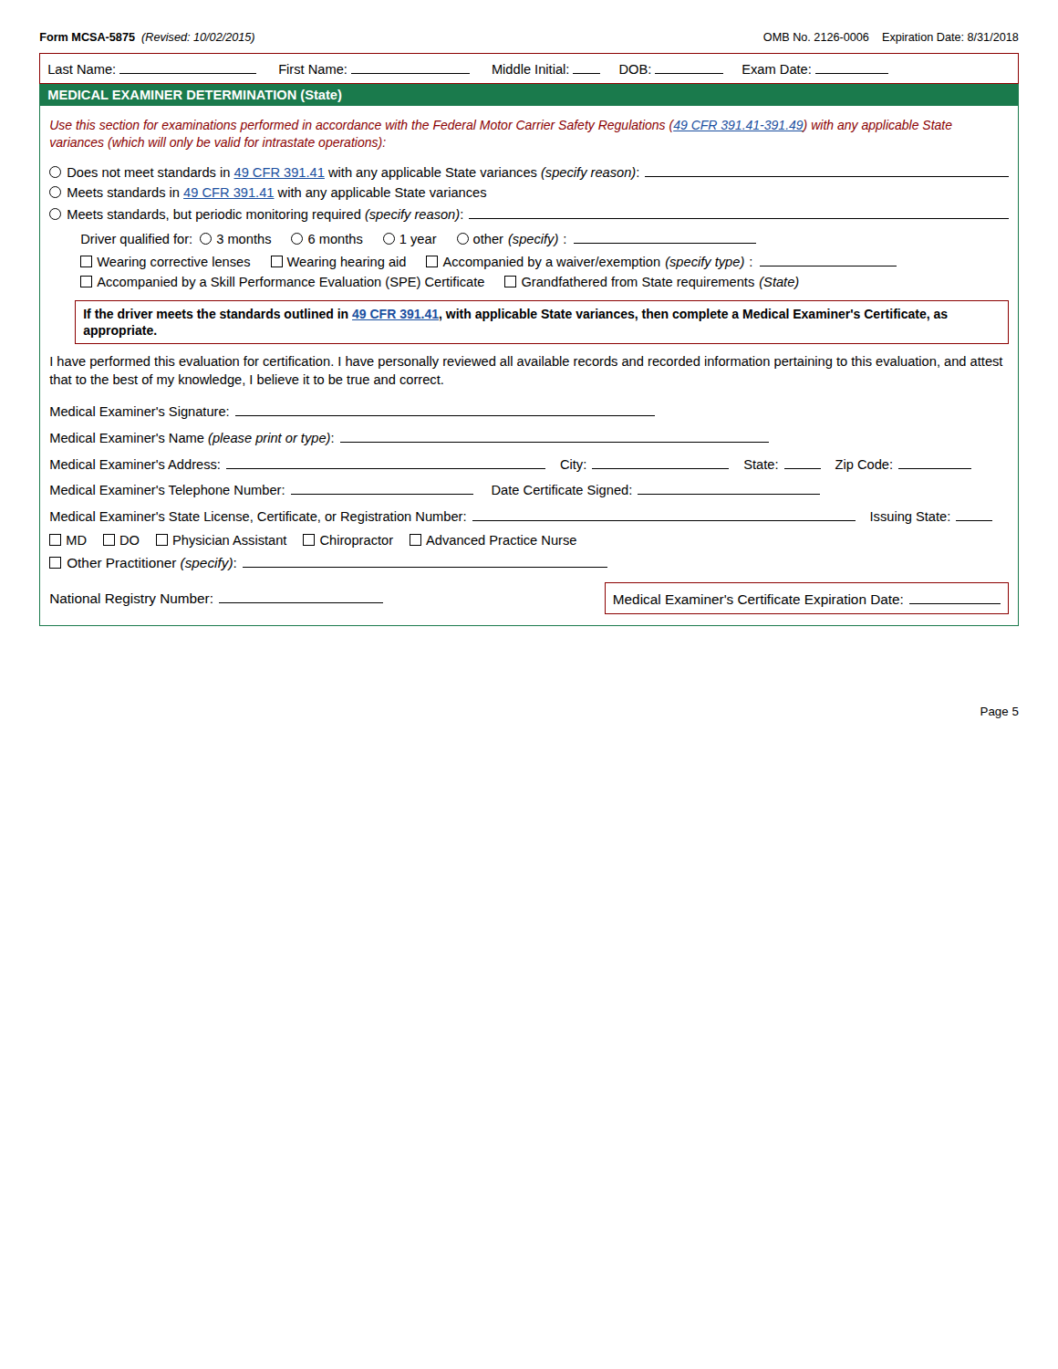Form MCSA-5875 (Revised: 10/02/2015)
OMB No. 2126-0006 Expiration Date: 8/31/2018
Last Name:
First Name:
Middle Initial:
DOB:
Exam Date:
MEDICAL EXAMINER DETERMINATION (State)
Use this section for examinations performed in accordance with the Federal Motor Carrier Safety Regulations (49 CFR 391.41-391.49) with any applicable State variances (which will only be valid for intrastate operations):
Does not meet standards in 49 CFR 391.41 with any applicable State variances (specify reason):
Meets standards in 49 CFR 391.41 with any applicable State variances
Meets standards, but periodic monitoring required (specify reason):
Driver qualified for: 3 months 6 months 1 year other (specify):
Wearing corrective lenses Wearing hearing aid Accompanied by a waiver/exemption (specify type):
Accompanied by a Skill Performance Evaluation (SPE) Certificate Grandfathered from State requirements (State)
If the driver meets the standards outlined in 49 CFR 391.41, with applicable State variances, then complete a Medical Examiner's Certificate, as appropriate.
I have performed this evaluation for certification. I have personally reviewed all available records and recorded information pertaining to this evaluation, and attest that to the best of my knowledge, I believe it to be true and correct.
Medical Examiner's Signature:
Medical Examiner's Name (please print or type):
Medical Examiner's Address: City: State: Zip Code:
Medical Examiner's Telephone Number: Date Certificate Signed:
Medical Examiner's State License, Certificate, or Registration Number: Issuing State:
MD DO Physician Assistant Chiropractor Advanced Practice Nurse
Other Practitioner (specify):
National Registry Number:
Medical Examiner's Certificate Expiration Date:
Page 5